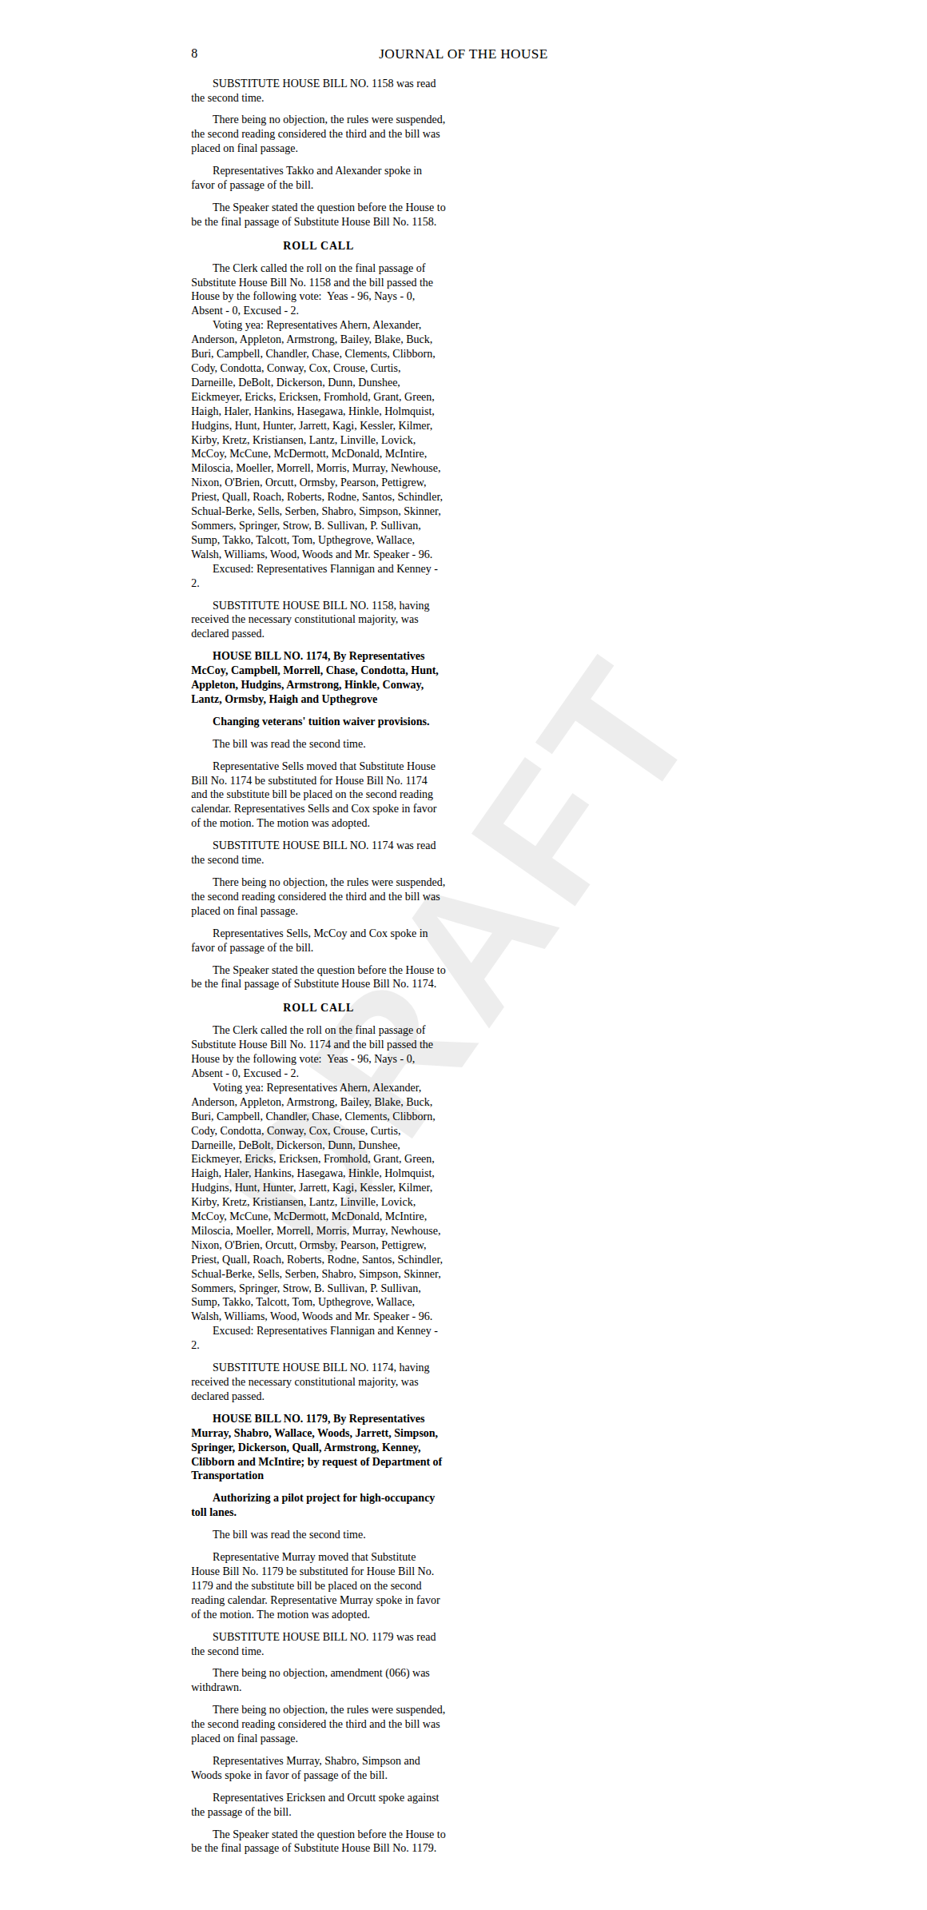DRAFT
8
JOURNAL OF THE HOUSE
SUBSTITUTE HOUSE BILL NO. 1158 was read the second time.
There being no objection, the rules were suspended, the second reading considered the third and the bill was placed on final passage.
Representatives Takko and Alexander spoke in favor of passage of the bill.
The Speaker stated the question before the House to be the final passage of Substitute House Bill No. 1158.
ROLL CALL
The Clerk called the roll on the final passage of Substitute House Bill No. 1158 and the bill passed the House by the following vote: Yeas - 96, Nays - 0, Absent - 0, Excused - 2.
Voting yea: Representatives Ahern, Alexander, Anderson, Appleton, Armstrong, Bailey, Blake, Buck, Buri, Campbell, Chandler, Chase, Clements, Clibborn, Cody, Condotta, Conway, Cox, Crouse, Curtis, Darneille, DeBolt, Dickerson, Dunn, Dunshee, Eickmeyer, Ericks, Ericksen, Fromhold, Grant, Green, Haigh, Haler, Hankins, Hasegawa, Hinkle, Holmquist, Hudgins, Hunt, Hunter, Jarrett, Kagi, Kessler, Kilmer, Kirby, Kretz, Kristiansen, Lantz, Linville, Lovick, McCoy, McCune, McDermott, McDonald, McIntire, Miloscia, Moeller, Morrell, Morris, Murray, Newhouse, Nixon, O'Brien, Orcutt, Ormsby, Pearson, Pettigrew, Priest, Quall, Roach, Roberts, Rodne, Santos, Schindler, Schual-Berke, Sells, Serben, Shabro, Simpson, Skinner, Sommers, Springer, Strow, B. Sullivan, P. Sullivan, Sump, Takko, Talcott, Tom, Upthegrove, Wallace, Walsh, Williams, Wood, Woods and Mr. Speaker - 96.
Excused: Representatives Flannigan and Kenney - 2.
SUBSTITUTE HOUSE BILL NO. 1158, having received the necessary constitutional majority, was declared passed.
HOUSE BILL NO. 1174, By Representatives McCoy, Campbell, Morrell, Chase, Condotta, Hunt, Appleton, Hudgins, Armstrong, Hinkle, Conway, Lantz, Ormsby, Haigh and Upthegrove
Changing veterans' tuition waiver provisions.
The bill was read the second time.
Representative Sells moved that Substitute House Bill No. 1174 be substituted for House Bill No. 1174 and the substitute bill be placed on the second reading calendar. Representatives Sells and Cox spoke in favor of the motion. The motion was adopted.
SUBSTITUTE HOUSE BILL NO. 1174 was read the second time.
There being no objection, the rules were suspended, the second reading considered the third and the bill was placed on final passage.
Representatives Sells, McCoy and Cox spoke in favor of passage of the bill.
The Speaker stated the question before the House to be the final passage of Substitute House Bill No. 1174.
ROLL CALL
The Clerk called the roll on the final passage of Substitute House Bill No. 1174 and the bill passed the House by the following vote: Yeas - 96, Nays - 0, Absent - 0, Excused - 2.
Voting yea: Representatives Ahern, Alexander, Anderson, Appleton, Armstrong, Bailey, Blake, Buck, Buri, Campbell, Chandler, Chase, Clements, Clibborn, Cody, Condotta, Conway, Cox, Crouse, Curtis, Darneille, DeBolt, Dickerson, Dunn, Dunshee, Eickmeyer, Ericks, Ericksen, Fromhold, Grant, Green, Haigh, Haler, Hankins, Hasegawa, Hinkle, Holmquist, Hudgins, Hunt, Hunter, Jarrett, Kagi, Kessler, Kilmer, Kirby, Kretz, Kristiansen, Lantz, Linville, Lovick, McCoy, McCune, McDermott, McDonald, McIntire, Miloscia, Moeller, Morrell, Morris, Murray, Newhouse, Nixon, O'Brien, Orcutt, Ormsby, Pearson, Pettigrew, Priest, Quall, Roach, Roberts, Rodne, Santos, Schindler, Schual-Berke, Sells, Serben, Shabro, Simpson, Skinner, Sommers, Springer, Strow, B. Sullivan, P. Sullivan, Sump, Takko, Talcott, Tom, Upthegrove, Wallace, Walsh, Williams, Wood, Woods and Mr. Speaker - 96.
Excused: Representatives Flannigan and Kenney - 2.
SUBSTITUTE HOUSE BILL NO. 1174, having received the necessary constitutional majority, was declared passed.
HOUSE BILL NO. 1179, By Representatives Murray, Shabro, Wallace, Woods, Jarrett, Simpson, Springer, Dickerson, Quall, Armstrong, Kenney, Clibborn and McIntire; by request of Department of Transportation
Authorizing a pilot project for high-occupancy toll lanes.
The bill was read the second time.
Representative Murray moved that Substitute House Bill No. 1179 be substituted for House Bill No. 1179 and the substitute bill be placed on the second reading calendar. Representative Murray spoke in favor of the motion. The motion was adopted.
SUBSTITUTE HOUSE BILL NO. 1179 was read the second time.
There being no objection, amendment (066) was withdrawn.
There being no objection, the rules were suspended, the second reading considered the third and the bill was placed on final passage.
Representatives Murray, Shabro, Simpson and Woods spoke in favor of passage of the bill.
Representatives Ericksen and Orcutt spoke against the passage of the bill.
The Speaker stated the question before the House to be the final passage of Substitute House Bill No. 1179.